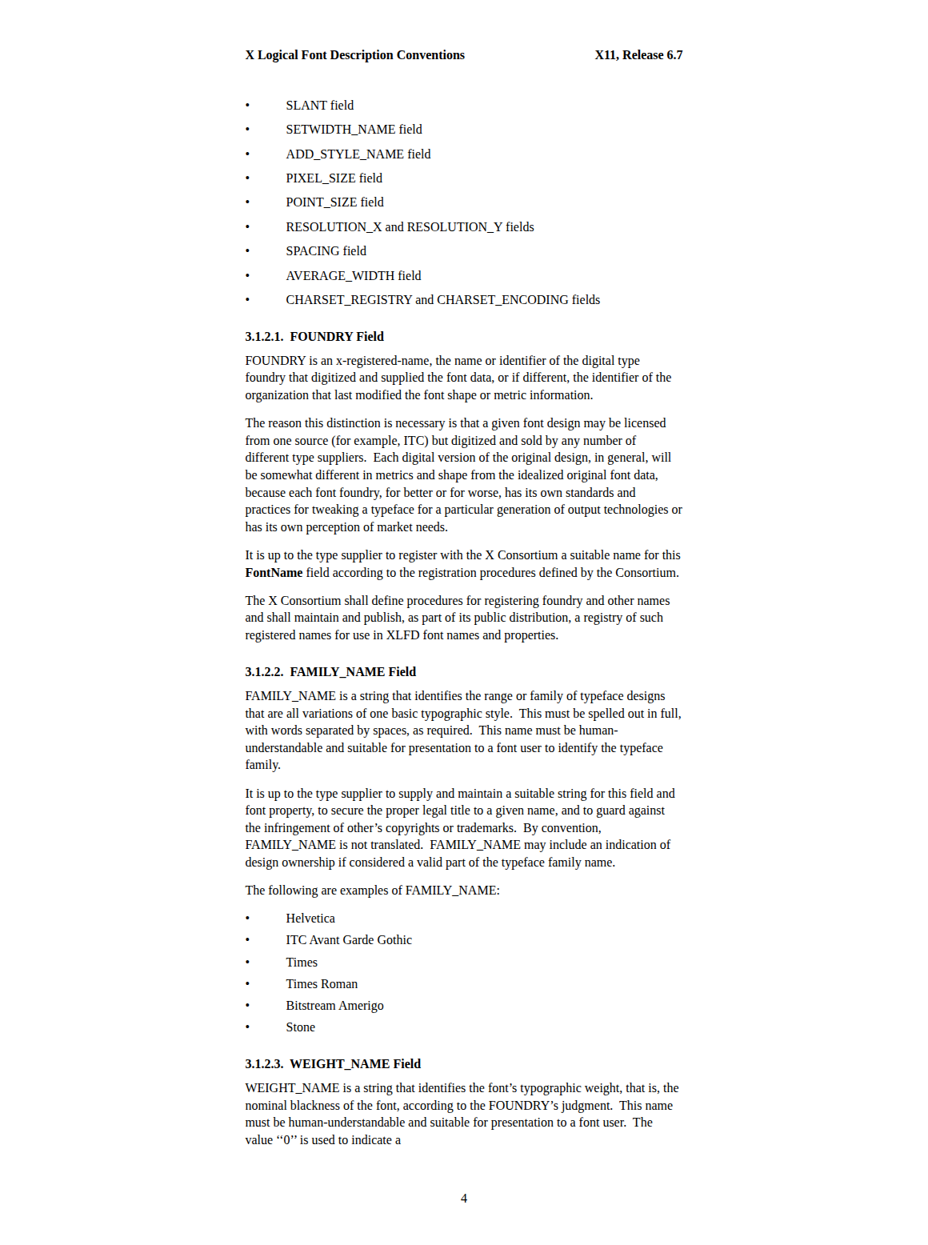X Logical Font Description Conventions
X11, Release 6.7
SLANT field
SETWIDTH_NAME field
ADD_STYLE_NAME field
PIXEL_SIZE field
POINT_SIZE field
RESOLUTION_X and RESOLUTION_Y fields
SPACING field
AVERAGE_WIDTH field
CHARSET_REGISTRY and CHARSET_ENCODING fields
3.1.2.1. FOUNDRY Field
FOUNDRY is an x-registered-name, the name or identifier of the digital type foundry that digitized and supplied the font data, or if different, the identifier of the organization that last modified the font shape or metric information.
The reason this distinction is necessary is that a given font design may be licensed from one source (for example, ITC) but digitized and sold by any number of different type suppliers. Each digital version of the original design, in general, will be somewhat different in metrics and shape from the idealized original font data, because each font foundry, for better or for worse, has its own standards and practices for tweaking a typeface for a particular generation of output technologies or has its own perception of market needs.
It is up to the type supplier to register with the X Consortium a suitable name for this FontName field according to the registration procedures defined by the Consortium.
The X Consortium shall define procedures for registering foundry and other names and shall maintain and publish, as part of its public distribution, a registry of such registered names for use in XLFD font names and properties.
3.1.2.2. FAMILY_NAME Field
FAMILY_NAME is a string that identifies the range or family of typeface designs that are all variations of one basic typographic style. This must be spelled out in full, with words separated by spaces, as required. This name must be human-understandable and suitable for presentation to a font user to identify the typeface family.
It is up to the type supplier to supply and maintain a suitable string for this field and font property, to secure the proper legal title to a given name, and to guard against the infringement of other’s copyrights or trademarks. By convention, FAMILY_NAME is not translated. FAMILY_NAME may include an indication of design ownership if considered a valid part of the typeface family name.
The following are examples of FAMILY_NAME:
Helvetica
ITC Avant Garde Gothic
Times
Times Roman
Bitstream Amerigo
Stone
3.1.2.3. WEIGHT_NAME Field
WEIGHT_NAME is a string that identifies the font’s typographic weight, that is, the nominal blackness of the font, according to the FOUNDRY’s judgment. This name must be human-understandable and suitable for presentation to a font user. The value ‘‘0’’ is used to indicate a
4